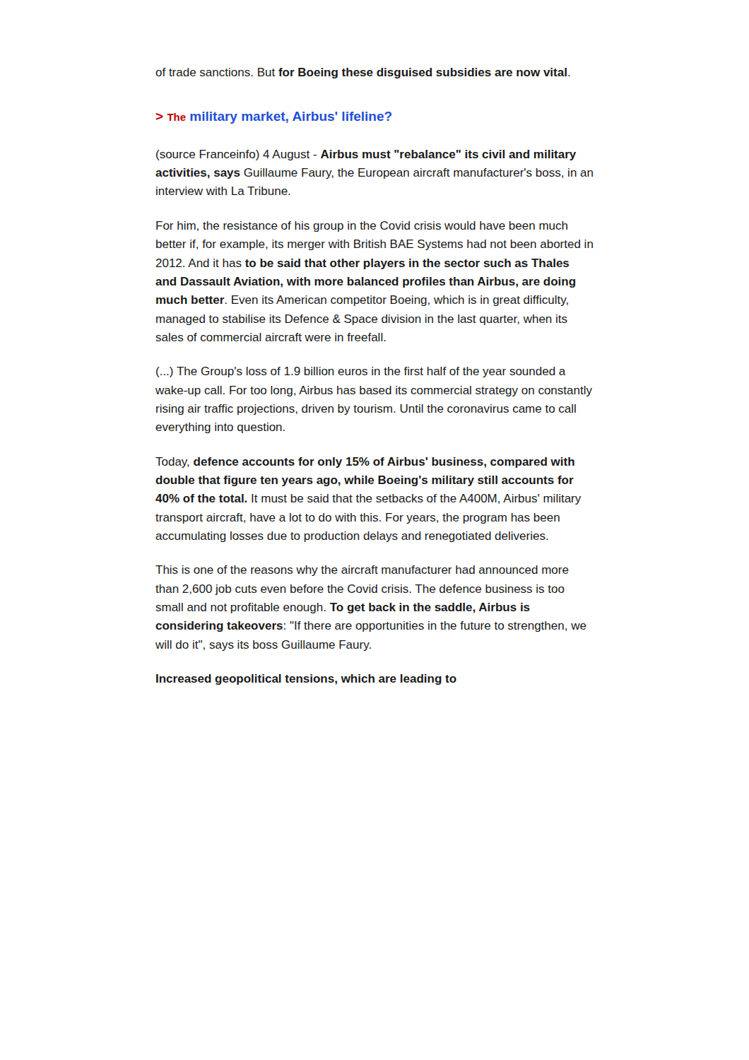of trade sanctions. But for Boeing these disguised subsidies are now vital.
> The military market, Airbus' lifeline?
(source Franceinfo) 4 August - Airbus must "rebalance" its civil and military activities, says Guillaume Faury, the European aircraft manufacturer's boss, in an interview with La Tribune.
For him, the resistance of his group in the Covid crisis would have been much better if, for example, its merger with British BAE Systems had not been aborted in 2012. And it has to be said that other players in the sector such as Thales and Dassault Aviation, with more balanced profiles than Airbus, are doing much better. Even its American competitor Boeing, which is in great difficulty, managed to stabilise its Defence & Space division in the last quarter, when its sales of commercial aircraft were in freefall.
(...) The Group's loss of 1.9 billion euros in the first half of the year sounded a wake-up call. For too long, Airbus has based its commercial strategy on constantly rising air traffic projections, driven by tourism. Until the coronavirus came to call everything into question.
Today, defence accounts for only 15% of Airbus' business, compared with double that figure ten years ago, while Boeing's military still accounts for 40% of the total. It must be said that the setbacks of the A400M, Airbus' military transport aircraft, have a lot to do with this. For years, the program has been accumulating losses due to production delays and renegotiated deliveries.
This is one of the reasons why the aircraft manufacturer had announced more than 2,600 job cuts even before the Covid crisis. The defence business is too small and not profitable enough. To get back in the saddle, Airbus is considering takeovers: "If there are opportunities in the future to strengthen, we will do it", says its boss Guillaume Faury.
Increased geopolitical tensions, which are leading to